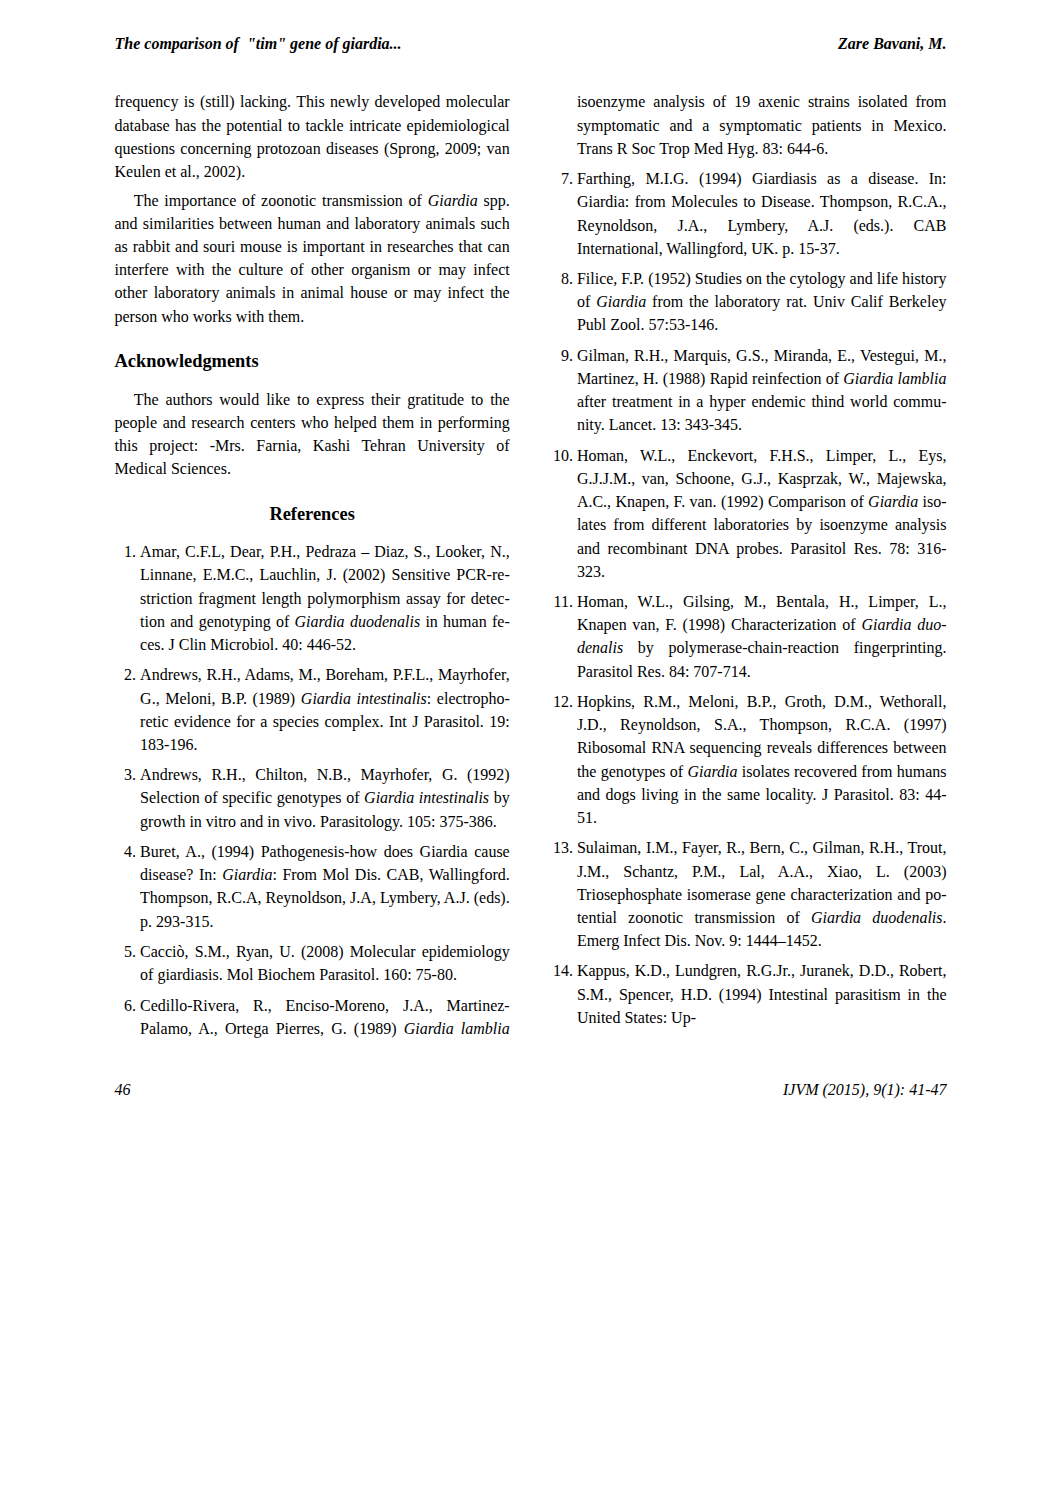The comparison of "tim" gene of giardia...
Zare Bavani, M.
frequency is (still) lacking. This newly developed molecular database has the potential to tackle intricate epidemiological questions concerning protozoan diseases (Sprong, 2009; van Keulen et al., 2002).
The importance of zoonotic transmission of Giardia spp. and similarities between human and laboratory animals such as rabbit and souri mouse is important in researches that can interfere with the culture of other organism or may infect other laboratory animals in animal house or may infect the person who works with them.
Acknowledgments
The authors would like to express their gratitude to the people and research centers who helped them in performing this project: -Mrs. Farnia, Kashi Tehran University of Medical Sciences.
References
Amar, C.F.L, Dear, P.H., Pedraza – Diaz, S., Looker, N., Linnane, E.M.C., Lauchlin, J. (2002) Sensitive PCR-restriction fragment length polymorphism assay for detection and genotyping of Giardia duodenalis in human feces. J Clin Microbiol. 40: 446-52.
Andrews, R.H., Adams, M., Boreham, P.F.L., Mayrhofer, G., Meloni, B.P. (1989) Giardia intestinalis: electrophoretic evidence for a species complex. Int J Parasitol. 19: 183-196.
Andrews, R.H., Chilton, N.B., Mayrhofer, G. (1992) Selection of specific genotypes of Giardia intestinalis by growth in vitro and in vivo. Parasitology. 105: 375-386.
Buret, A., (1994) Pathogenesis-how does Giardia cause disease? In: Giardia: From Mol Dis. CAB, Wallingford. Thompson, R.C.A, Reynoldson, J.A, Lymbery, A.J. (eds). p. 293-315.
Cacciò, S.M., Ryan, U. (2008) Molecular epidemiology of giardiasis. Mol Biochem Parasitol. 160: 75-80.
Cedillo-Rivera, R., Enciso-Moreno, J.A., Martinez- Palamo, A., Ortega Pierres, G. (1989) Giardia lamblia isoenzyme analysis of 19 axenic strains isolated from symptomatic and a symptomatic patients in Mexico. Trans R Soc Trop Med Hyg. 83: 644-6.
Farthing, M.I.G. (1994) Giardiasis as a disease. In: Giardia: from Molecules to Disease. Thompson, R.C.A., Reynoldson, J.A., Lymbery, A.J. (eds.). CAB International, Wallingford, UK. p. 15-37.
Filice, F.P. (1952) Studies on the cytology and life history of Giardia from the laboratory rat. Univ Calif Berkeley Publ Zool. 57:53-146.
Gilman, R.H., Marquis, G.S., Miranda, E., Vestegui, M., Martinez, H. (1988) Rapid reinfection of Giardia lamblia after treatment in a hyper endemic thind world community. Lancet. 13: 343-345.
Homan, W.L., Enckevort, F.H.S., Limper, L., Eys, G.J.J.M., van, Schoone, G.J., Kasprzak, W., Majewska, A.C., Knapen, F. van. (1992) Comparison of Giardia isolates from different laboratories by isoenzyme analysis and recombinant DNA probes. Parasitol Res. 78: 316-323.
Homan, W.L., Gilsing, M., Bentala, H., Limper, L., Knapen van, F. (1998) Characterization of Giardia duodenalis by polymerase-chain-reaction fingerprinting. Parasitol Res. 84: 707-714.
Hopkins, R.M., Meloni, B.P., Groth, D.M., Wethorall, J.D., Reynoldson, S.A., Thompson, R.C.A. (1997) Ribosomal RNA sequencing reveals differences between the genotypes of Giardia isolates recovered from humans and dogs living in the same locality. J Parasitol. 83: 44-51.
Sulaiman, I.M., Fayer, R., Bern, C., Gilman, R.H., Trout, J.M., Schantz, P.M., Lal, A.A., Xiao, L. (2003) Triosephosphate isomerase gene characterization and potential zoonotic transmission of Giardia duodenalis. Emerg Infect Dis. Nov. 9: 1444–1452.
Kappus, K.D., Lundgren, R.G.Jr., Juranek, D.D., Robert, S.M., Spencer, H.D. (1994) Intestinal parasitism in the United States: Up-
46
IJVM (2015), 9(1): 41-47